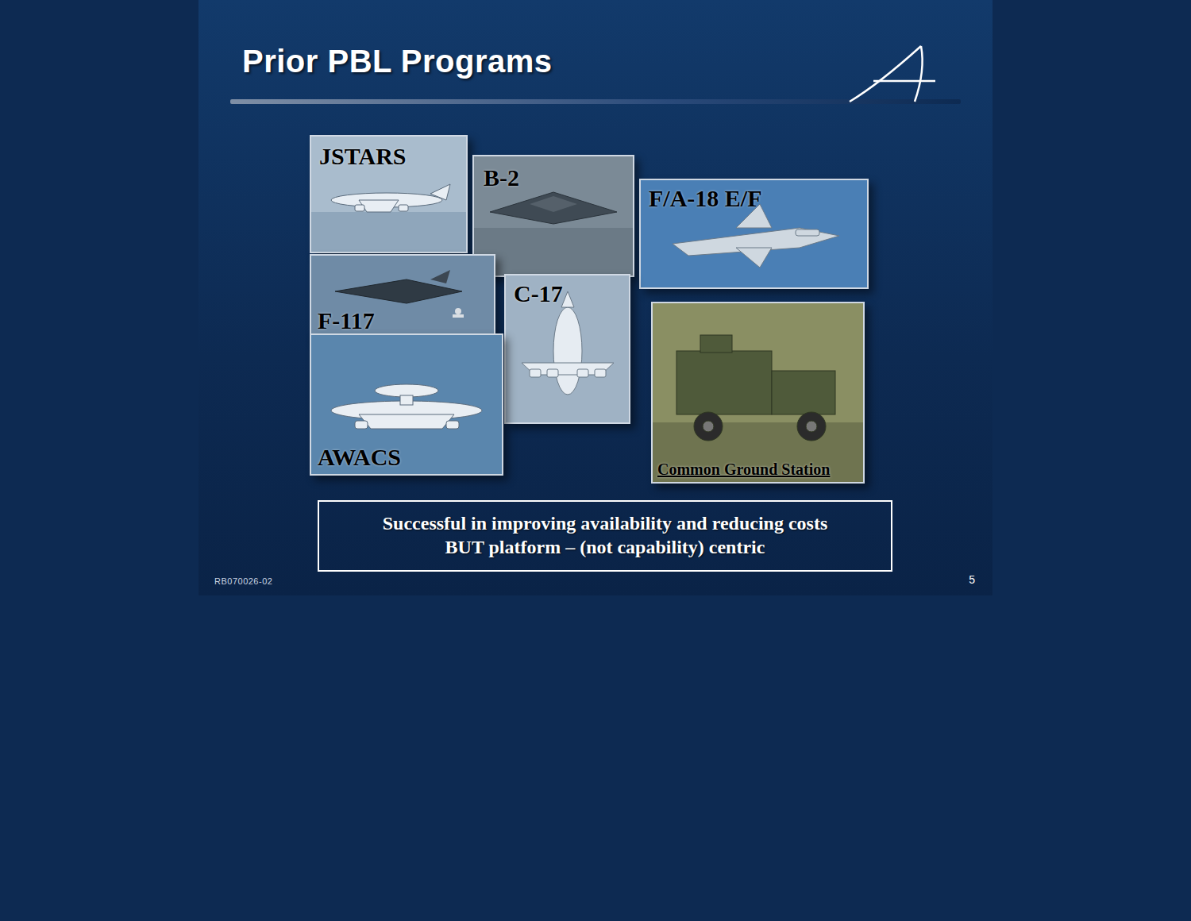Prior PBL Programs
JSTARS
B-2
F/A-18 E/F
F-117
C-17
AWACS
Common Ground Station
Successful in improving availability and reducing costs
BUT platform – (not capability) centric
RB070026-02
5